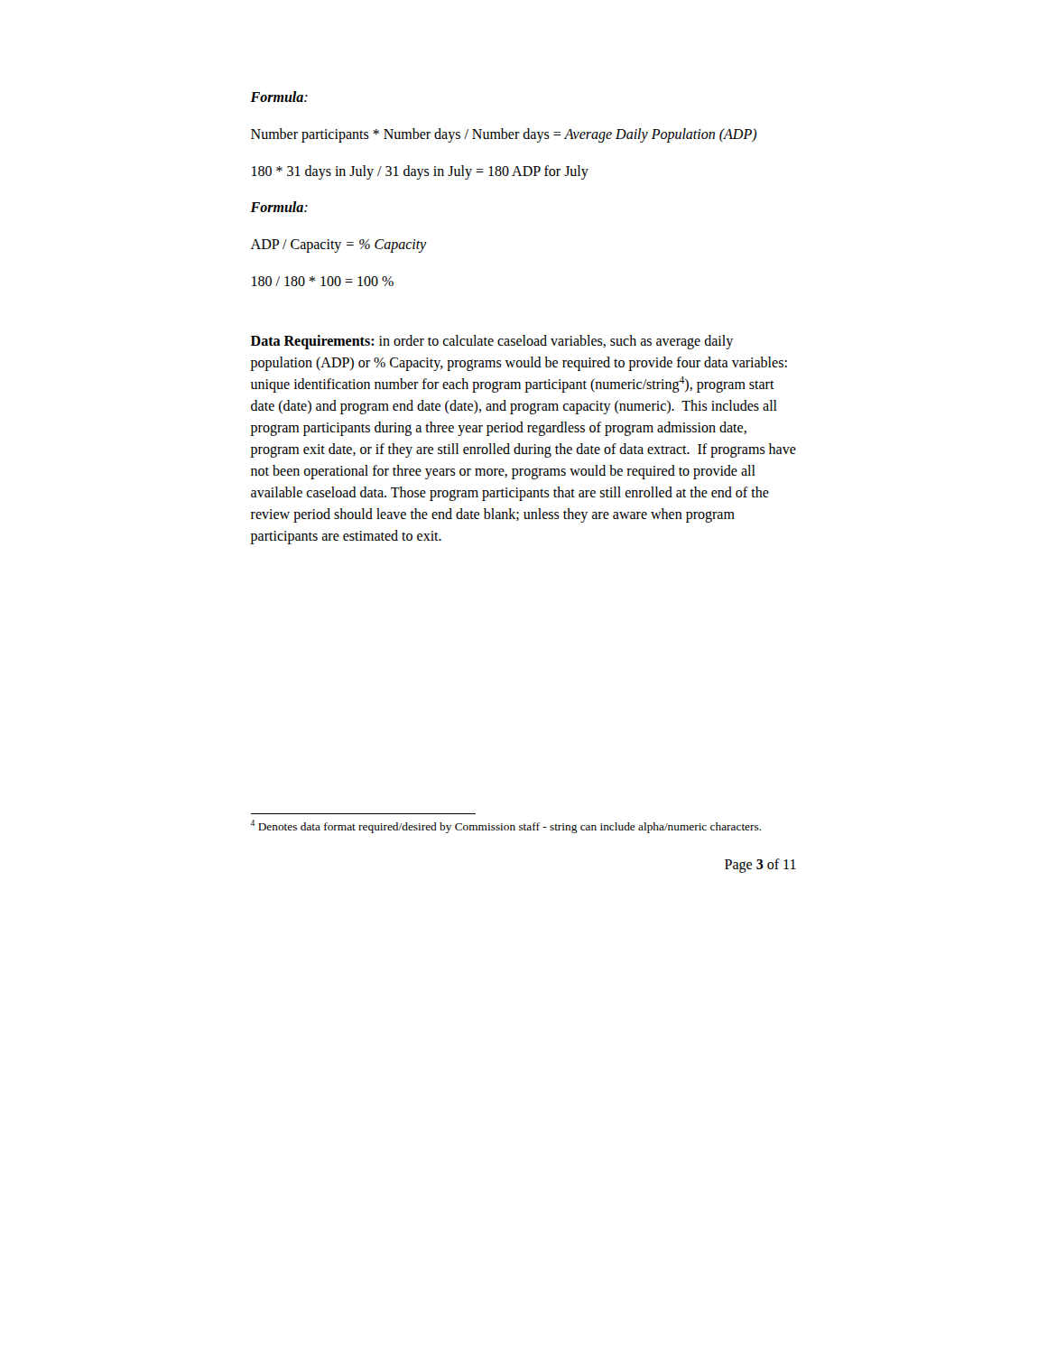Formula:
Number participants * Number days / Number days = Average Daily Population (ADP)
180 * 31 days in July / 31 days in July = 180 ADP for July
Formula:
ADP / Capacity = % Capacity
180 / 180 * 100 = 100 %
Data Requirements: in order to calculate caseload variables, such as average daily population (ADP) or % Capacity, programs would be required to provide four data variables: unique identification number for each program participant (numeric/string4), program start date (date) and program end date (date), and program capacity (numeric). This includes all program participants during a three year period regardless of program admission date, program exit date, or if they are still enrolled during the date of data extract. If programs have not been operational for three years or more, programs would be required to provide all available caseload data. Those program participants that are still enrolled at the end of the review period should leave the end date blank; unless they are aware when program participants are estimated to exit.
4 Denotes data format required/desired by Commission staff - string can include alpha/numeric characters.
Page 3 of 11